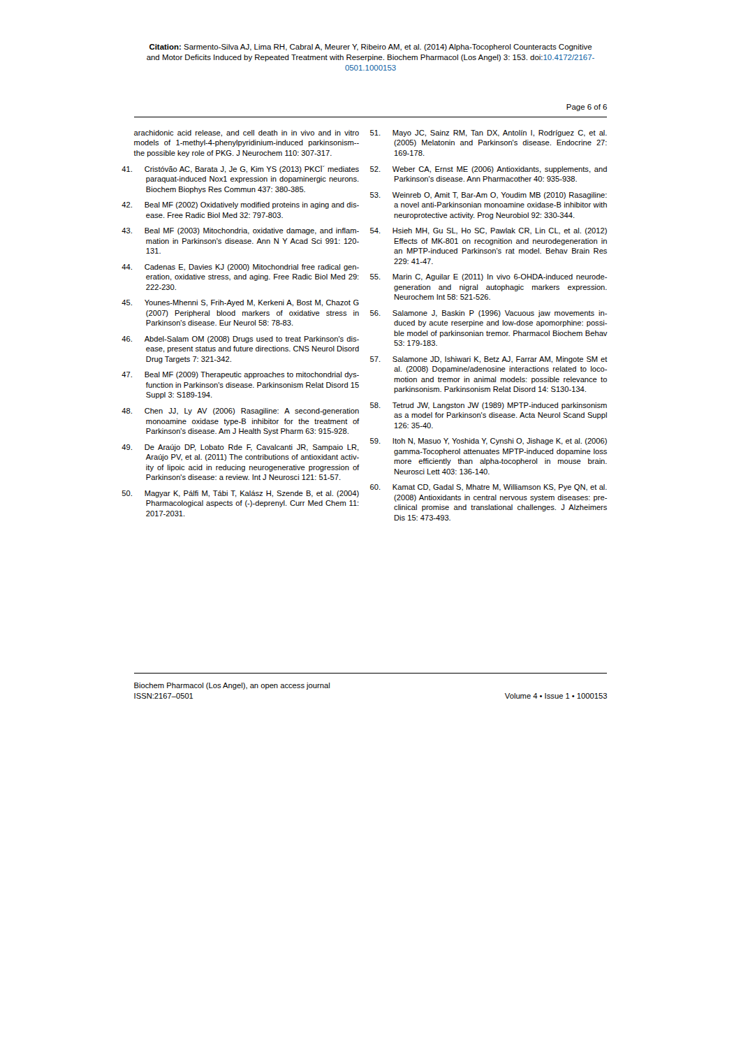Citation: Sarmento-Silva AJ, Lima RH, Cabral A, Meurer Y, Ribeiro AM, et al. (2014) Alpha-Tocopherol Counteracts Cognitive and Motor Deficits Induced by Repeated Treatment with Reserpine. Biochem Pharmacol (Los Angel) 3: 153. doi:10.4172/2167-0501.1000153
Page 6 of 6
arachidonic acid release, and cell death in in vivo and in vitro models of 1-methyl-4-phenylpyridinium-induced parkinsonism--the possible key role of PKG. J Neurochem 110: 307-317.
41. Cristóvão AC, Barata J, Je G, Kim YS (2013) PKCĪ´ mediates paraquat-induced Nox1 expression in dopaminergic neurons. Biochem Biophys Res Commun 437: 380-385.
42. Beal MF (2002) Oxidatively modified proteins in aging and disease. Free Radic Biol Med 32: 797-803.
43. Beal MF (2003) Mitochondria, oxidative damage, and inflammation in Parkinson's disease. Ann N Y Acad Sci 991: 120-131.
44. Cadenas E, Davies KJ (2000) Mitochondrial free radical generation, oxidative stress, and aging. Free Radic Biol Med 29: 222-230.
45. Younes-Mhenni S, Frih-Ayed M, Kerkeni A, Bost M, Chazot G (2007) Peripheral blood markers of oxidative stress in Parkinson's disease. Eur Neurol 58: 78-83.
46. Abdel-Salam OM (2008) Drugs used to treat Parkinson's disease, present status and future directions. CNS Neurol Disord Drug Targets 7: 321-342.
47. Beal MF (2009) Therapeutic approaches to mitochondrial dysfunction in Parkinson's disease. Parkinsonism Relat Disord 15 Suppl 3: S189-194.
48. Chen JJ, Ly AV (2006) Rasagiline: A second-generation monoamine oxidase type-B inhibitor for the treatment of Parkinson's disease. Am J Health Syst Pharm 63: 915-928.
49. De Araújo DP, Lobato Rde F, Cavalcanti JR, Sampaio LR, Araújo PV, et al. (2011) The contributions of antioxidant activity of lipoic acid in reducing neurogenerative progression of Parkinson's disease: a review. Int J Neurosci 121: 51-57.
50. Magyar K, Pálfi M, Tábi T, Kalász H, Szende B, et al. (2004) Pharmacological aspects of (-)-deprenyl. Curr Med Chem 11: 2017-2031.
51. Mayo JC, Sainz RM, Tan DX, Antolín I, Rodríguez C, et al. (2005) Melatonin and Parkinson's disease. Endocrine 27: 169-178.
52. Weber CA, Ernst ME (2006) Antioxidants, supplements, and Parkinson's disease. Ann Pharmacother 40: 935-938.
53. Weinreb O, Amit T, Bar-Am O, Youdim MB (2010) Rasagiline: a novel anti-Parkinsonian monoamine oxidase-B inhibitor with neuroprotective activity. Prog Neurobiol 92: 330-344.
54. Hsieh MH, Gu SL, Ho SC, Pawlak CR, Lin CL, et al. (2012) Effects of MK-801 on recognition and neurodegeneration in an MPTP-induced Parkinson's rat model. Behav Brain Res 229: 41-47.
55. Marin C, Aguilar E (2011) In vivo 6-OHDA-induced neurodegeneration and nigral autophagic markers expression. Neurochem Int 58: 521-526.
56. Salamone J, Baskin P (1996) Vacuous jaw movements induced by acute reserpine and low-dose apomorphine: possible model of parkinsonian tremor. Pharmacol Biochem Behav 53: 179-183.
57. Salamone JD, Ishiwari K, Betz AJ, Farrar AM, Mingote SM et al. (2008) Dopamine/adenosine interactions related to locomotion and tremor in animal models: possible relevance to parkinsonism. Parkinsonism Relat Disord 14: S130-134.
58. Tetrud JW, Langston JW (1989) MPTP-induced parkinsonism as a model for Parkinson's disease. Acta Neurol Scand Suppl 126: 35-40.
59. Itoh N, Masuo Y, Yoshida Y, Cynshi O, Jishage K, et al. (2006) gamma-Tocopherol attenuates MPTP-induced dopamine loss more efficiently than alpha-tocopherol in mouse brain. Neurosci Lett 403: 136-140.
60. Kamat CD, Gadal S, Mhatre M, Williamson KS, Pye QN, et al. (2008) Antioxidants in central nervous system diseases: preclinical promise and translational challenges. J Alzheimers Dis 15: 473-493.
Biochem Pharmacol (Los Angel), an open access journal
ISSN:2167–0501
Volume 4 • Issue 1 • 1000153